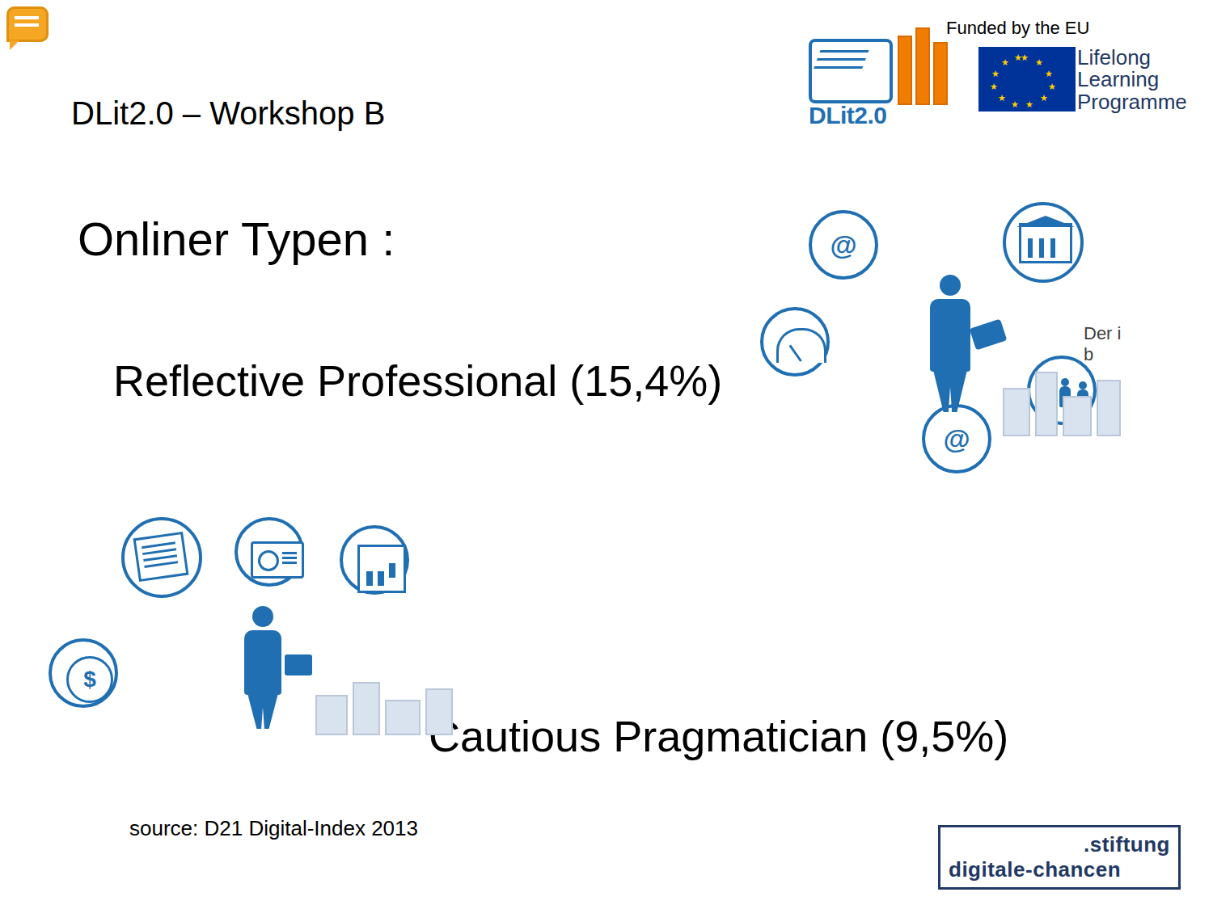Funded by the EU
DLit2.0
★ ★ ★ ★ ★ ★ ★ ★ ★ ★ ★ ★
Lifelong
Learning
Programme
DLit2.0 – Workshop B
Onliner Typen :
Reflective Professional (15,4%)
Cautious Pragmatician (9,5%)
source: D21 Digital-Index 2013
@
@
Der i
b
.stiftung
digitale-chancen